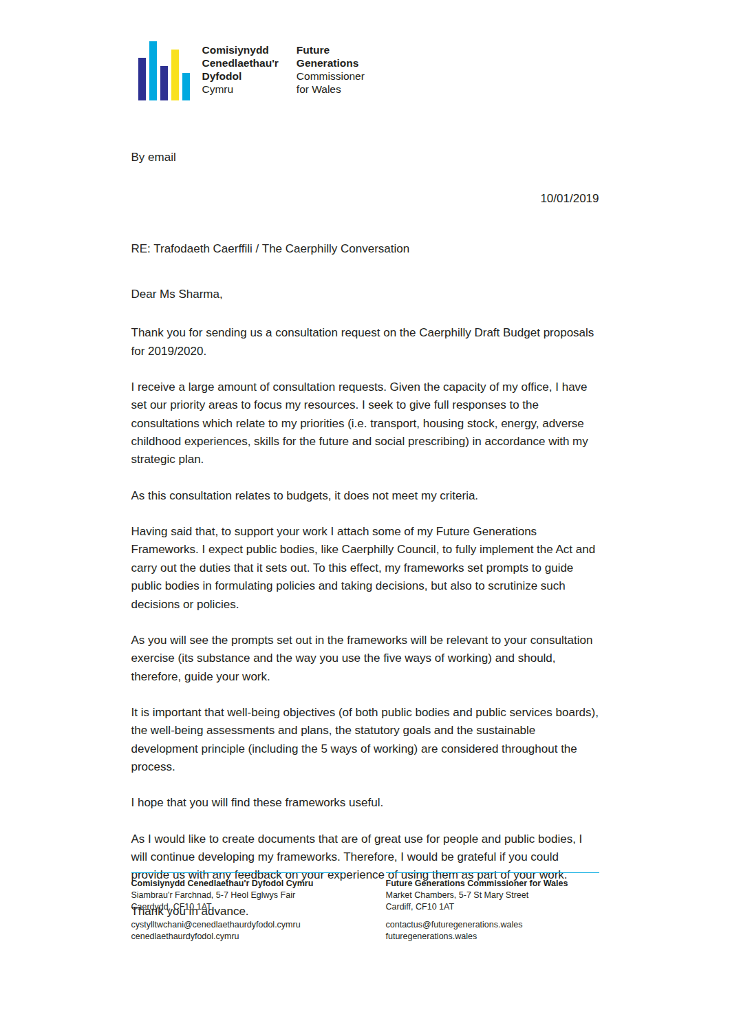Comisiynydd
Cenedlaethau'r
Dyfodol
Cymru
Future
Generations
Commissioner
for Wales
By email
10/01/2019
RE: Trafodaeth Caerffili / The Caerphilly Conversation
Dear Ms Sharma,
Thank you for sending us a consultation request on the Caerphilly Draft Budget proposals for 2019/2020.
I receive a large amount of consultation requests. Given the capacity of my office, I have set our priority areas to focus my resources. I seek to give full responses to the consultations which relate to my priorities (i.e. transport, housing stock, energy, adverse childhood experiences, skills for the future and social prescribing) in accordance with my strategic plan.
As this consultation relates to budgets, it does not meet my criteria.
Having said that, to support your work I attach some of my Future Generations Frameworks. I expect public bodies, like Caerphilly Council, to fully implement the Act and carry out the duties that it sets out. To this effect, my frameworks set prompts to guide public bodies in formulating policies and taking decisions, but also to scrutinize such decisions or policies.
As you will see the prompts set out in the frameworks will be relevant to your consultation exercise (its substance and the way you use the five ways of working) and should, therefore, guide your work.
It is important that well-being objectives (of both public bodies and public services boards), the well-being assessments and plans, the statutory goals and the sustainable development principle (including the 5 ways of working) are considered throughout the process.
I hope that you will find these frameworks useful.
As I would like to create documents that are of great use for people and public bodies, I will continue developing my frameworks. Therefore, I would be grateful if you could provide us with any feedback on your experience of using them as part of your work.
Thank you in advance.
Comisiynydd Cenedlaethau'r Dyfodol Cymru Siambrau'r Farchnad, 5-7 Heol Eglwys Fair Caerdydd, CF10 1AT cystylltwchani@cenedlaethaurdyfodol.cymru cenedlaethaurdyfodol.cymru
Future Generations Commissioner for Wales Market Chambers, 5-7 St Mary Street Cardiff, CF10 1AT contactus@futuregenerations.wales futuregenerations.wales